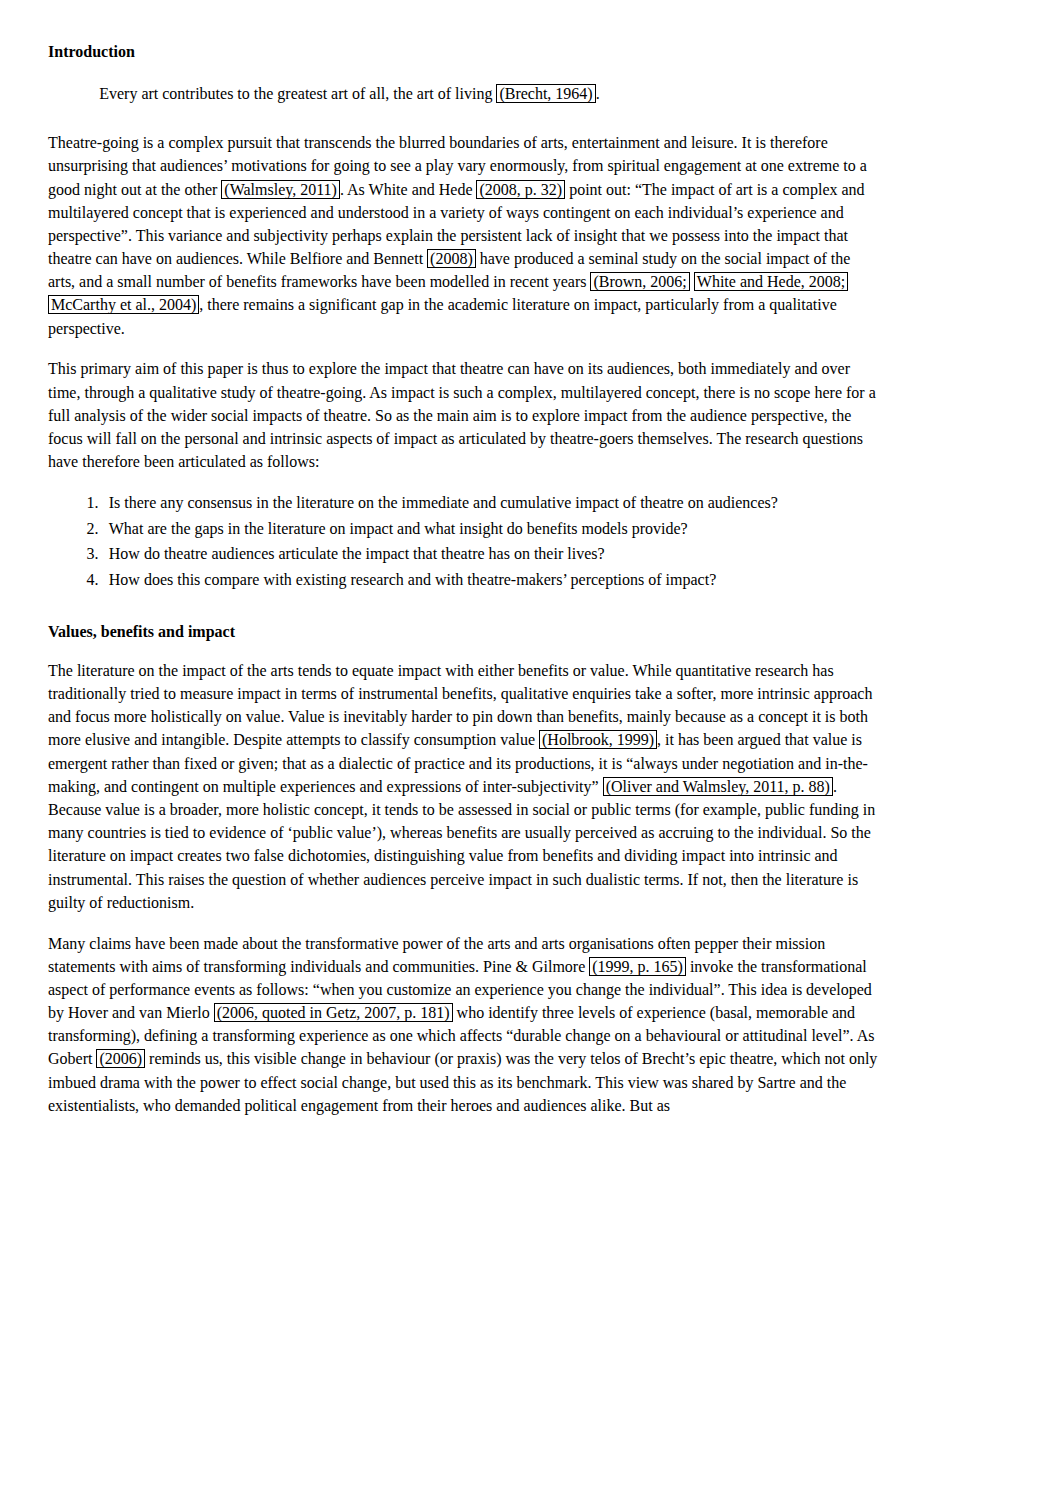Introduction
Every art contributes to the greatest art of all, the art of living (Brecht, 1964).
Theatre-going is a complex pursuit that transcends the blurred boundaries of arts, entertainment and leisure. It is therefore unsurprising that audiences’ motivations for going to see a play vary enormously, from spiritual engagement at one extreme to a good night out at the other (Walmsley, 2011). As White and Hede (2008, p. 32) point out: “The impact of art is a complex and multilayered concept that is experienced and understood in a variety of ways contingent on each individual’s experience and perspective”. This variance and subjectivity perhaps explain the persistent lack of insight that we possess into the impact that theatre can have on audiences. While Belfiore and Bennett (2008) have produced a seminal study on the social impact of the arts, and a small number of benefits frameworks have been modelled in recent years (Brown, 2006; White and Hede, 2008; McCarthy et al., 2004), there remains a significant gap in the academic literature on impact, particularly from a qualitative perspective.
This primary aim of this paper is thus to explore the impact that theatre can have on its audiences, both immediately and over time, through a qualitative study of theatre-going. As impact is such a complex, multilayered concept, there is no scope here for a full analysis of the wider social impacts of theatre. So as the main aim is to explore impact from the audience perspective, the focus will fall on the personal and intrinsic aspects of impact as articulated by theatre-goers themselves. The research questions have therefore been articulated as follows:
Is there any consensus in the literature on the immediate and cumulative impact of theatre on audiences?
What are the gaps in the literature on impact and what insight do benefits models provide?
How do theatre audiences articulate the impact that theatre has on their lives?
How does this compare with existing research and with theatre-makers’ perceptions of impact?
Values, benefits and impact
The literature on the impact of the arts tends to equate impact with either benefits or value. While quantitative research has traditionally tried to measure impact in terms of instrumental benefits, qualitative enquiries take a softer, more intrinsic approach and focus more holistically on value. Value is inevitably harder to pin down than benefits, mainly because as a concept it is both more elusive and intangible. Despite attempts to classify consumption value (Holbrook, 1999), it has been argued that value is emergent rather than fixed or given; that as a dialectic of practice and its productions, it is “always under negotiation and in-the-making, and contingent on multiple experiences and expressions of inter-subjectivity” (Oliver and Walmsley, 2011, p. 88). Because value is a broader, more holistic concept, it tends to be assessed in social or public terms (for example, public funding in many countries is tied to evidence of ‘public value’), whereas benefits are usually perceived as accruing to the individual. So the literature on impact creates two false dichotomies, distinguishing value from benefits and dividing impact into intrinsic and instrumental. This raises the question of whether audiences perceive impact in such dualistic terms. If not, then the literature is guilty of reductionism.
Many claims have been made about the transformative power of the arts and arts organisations often pepper their mission statements with aims of transforming individuals and communities. Pine & Gilmore (1999, p. 165) invoke the transformational aspect of performance events as follows: “when you customize an experience you change the individual”. This idea is developed by Hover and van Mierlo (2006, quoted in Getz, 2007, p. 181) who identify three levels of experience (basal, memorable and transforming), defining a transforming experience as one which affects “durable change on a behavioural or attitudinal level”. As Gobert (2006) reminds us, this visible change in behaviour (or praxis) was the very telos of Brecht’s epic theatre, which not only imbued drama with the power to effect social change, but used this as its benchmark. This view was shared by Sartre and the existentialists, who demanded political engagement from their heroes and audiences alike. But as